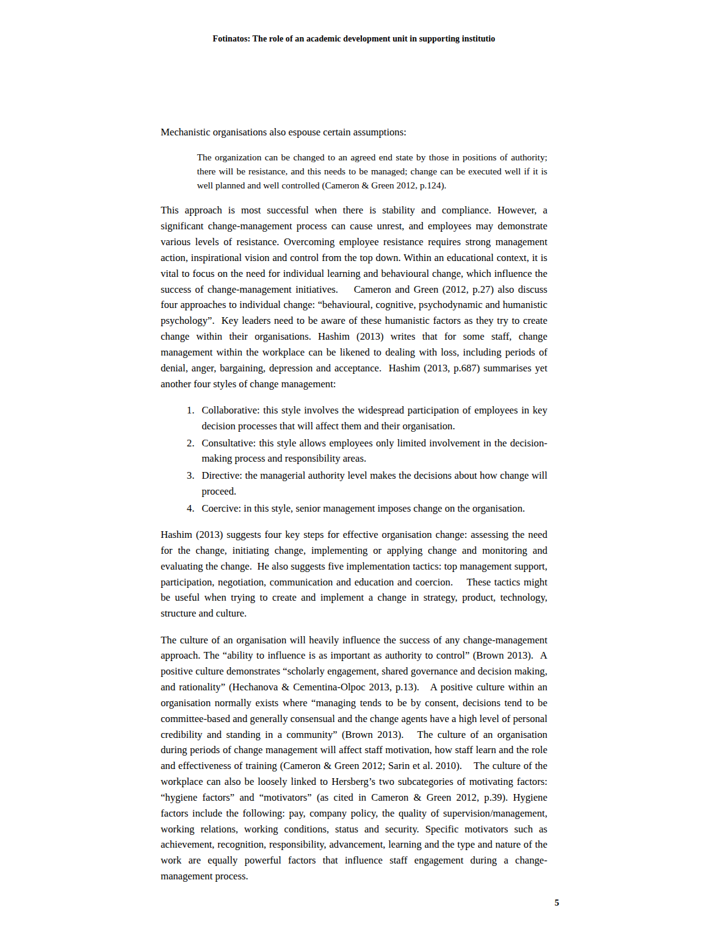Fotinatos: The role of an academic development unit in supporting institutio
Mechanistic organisations also espouse certain assumptions:
The organization can be changed to an agreed end state by those in positions of authority; there will be resistance, and this needs to be managed; change can be executed well if it is well planned and well controlled (Cameron & Green 2012, p.124).
This approach is most successful when there is stability and compliance. However, a significant change-management process can cause unrest, and employees may demonstrate various levels of resistance. Overcoming employee resistance requires strong management action, inspirational vision and control from the top down. Within an educational context, it is vital to focus on the need for individual learning and behavioural change, which influence the success of change-management initiatives. Cameron and Green (2012, p.27) also discuss four approaches to individual change: “behavioural, cognitive, psychodynamic and humanistic psychology”. Key leaders need to be aware of these humanistic factors as they try to create change within their organisations. Hashim (2013) writes that for some staff, change management within the workplace can be likened to dealing with loss, including periods of denial, anger, bargaining, depression and acceptance. Hashim (2013, p.687) summarises yet another four styles of change management:
Collaborative: this style involves the widespread participation of employees in key decision processes that will affect them and their organisation.
Consultative: this style allows employees only limited involvement in the decision-making process and responsibility areas.
Directive: the managerial authority level makes the decisions about how change will proceed.
Coercive: in this style, senior management imposes change on the organisation.
Hashim (2013) suggests four key steps for effective organisation change: assessing the need for the change, initiating change, implementing or applying change and monitoring and evaluating the change. He also suggests five implementation tactics: top management support, participation, negotiation, communication and education and coercion. These tactics might be useful when trying to create and implement a change in strategy, product, technology, structure and culture.
The culture of an organisation will heavily influence the success of any change-management approach. The “ability to influence is as important as authority to control” (Brown 2013). A positive culture demonstrates “scholarly engagement, shared governance and decision making, and rationality” (Hechanova & Cementina-Olpoc 2013, p.13). A positive culture within an organisation normally exists where “managing tends to be by consent, decisions tend to be committee-based and generally consensual and the change agents have a high level of personal credibility and standing in a community” (Brown 2013). The culture of an organisation during periods of change management will affect staff motivation, how staff learn and the role and effectiveness of training (Cameron & Green 2012; Sarin et al. 2010). The culture of the workplace can also be loosely linked to Hersberg’s two subcategories of motivating factors: “hygiene factors” and “motivators” (as cited in Cameron & Green 2012, p.39). Hygiene factors include the following: pay, company policy, the quality of supervision/management, working relations, working conditions, status and security. Specific motivators such as achievement, recognition, responsibility, advancement, learning and the type and nature of the work are equally powerful factors that influence staff engagement during a change-management process.
5